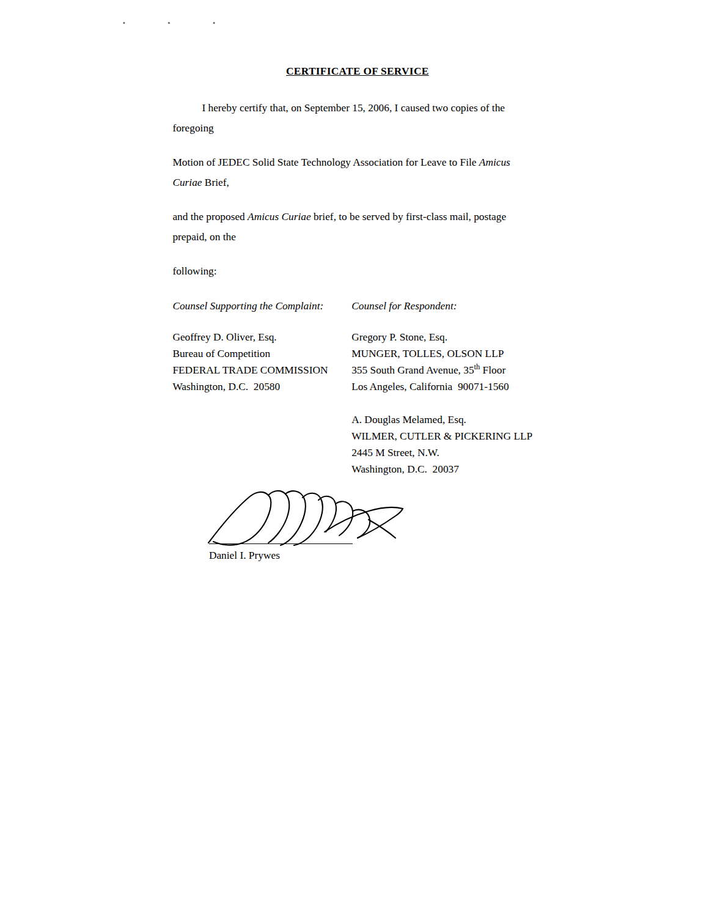• • •
CERTIFICATE OF SERVICE
I hereby certify that, on September 15, 2006, I caused two copies of the foregoing
Motion of JEDEC Solid State Technology Association for Leave to File Amicus Curiae Brief,
and the proposed Amicus Curiae brief, to be served by first-class mail, postage prepaid, on the
following:
Counsel Supporting the Complaint:
Geoffrey D. Oliver, Esq.
Bureau of Competition
FEDERAL TRADE COMMISSION
Washington, D.C. 20580
Counsel for Respondent:
Gregory P. Stone, Esq.
MUNGER, TOLLES, OLSON LLP
355 South Grand Avenue, 35th Floor
Los Angeles, California 90071-1560
A. Douglas Melamed, Esq.
WILMER, CUTLER & PICKERING LLP
2445 M Street, N.W.
Washington, D.C. 20037
Daniel I. Prywes